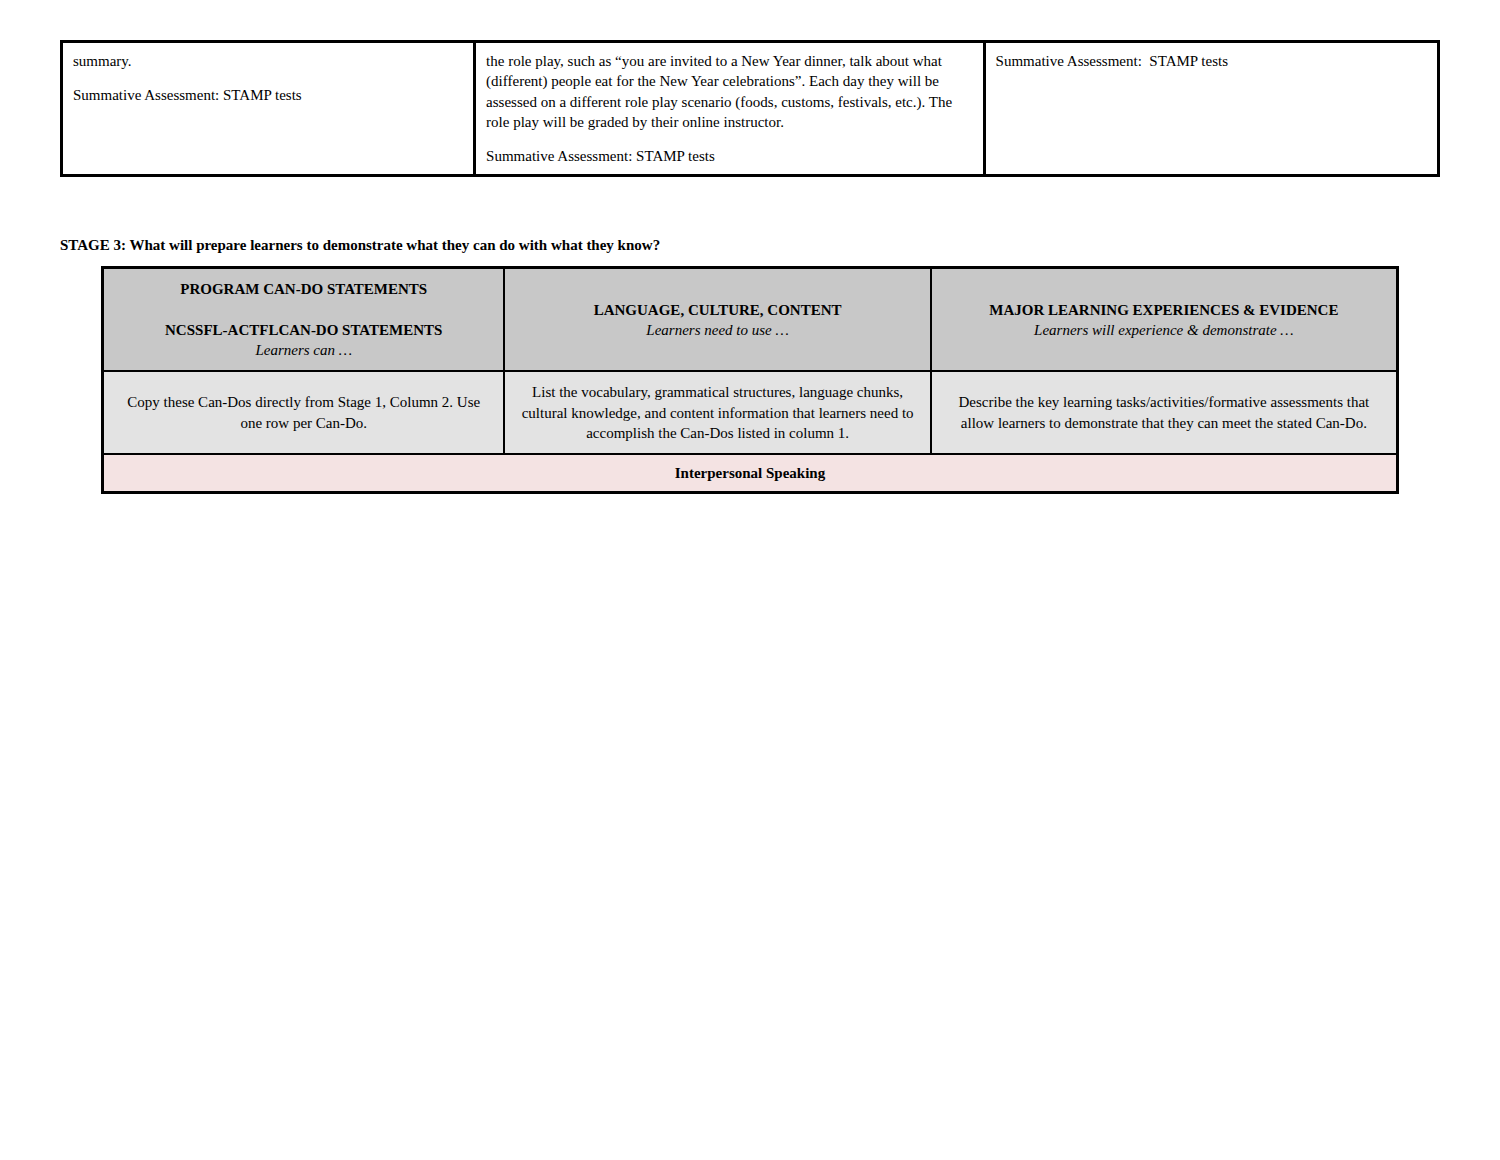| summary. Summative Assessment: STAMP tests | the role play, such as “you are invited to a New Year dinner, talk about what (different) people eat for the New Year celebrations”. Each day they will be assessed on a different role play scenario (foods, customs, festivals, etc.). The role play will be graded by their online instructor. Summative Assessment: STAMP tests | Summative Assessment: STAMP tests |
STAGE 3: What will prepare learners to demonstrate what they can do with what they know?
| PROGRAM CAN-DO STATEMENTS NCSSFL-ACTFLCAN-DO STATEMENTS Learners can … | LANGUAGE, CULTURE, CONTENT Learners need to use … | MAJOR LEARNING EXPERIENCES & EVIDENCE Learners will experience & demonstrate … |
| --- | --- | --- |
| Copy these Can-Dos directly from Stage 1, Column 2. Use one row per Can-Do. | List the vocabulary, grammatical structures, language chunks, cultural knowledge, and content information that learners need to accomplish the Can-Dos listed in column 1. | Describe the key learning tasks/activities/formative assessments that allow learners to demonstrate that they can meet the stated Can-Do. |
| Interpersonal Speaking |